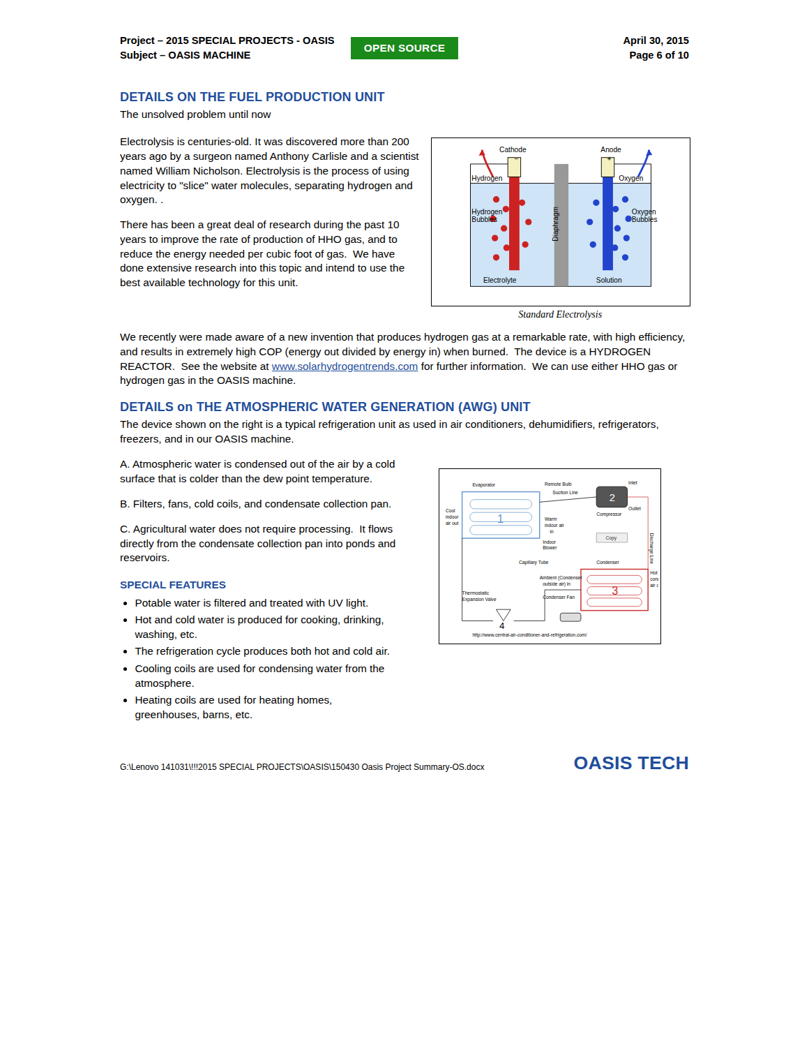Project – 2015 SPECIAL PROJECTS - OASIS
Subject – OASIS MACHINE
OPEN SOURCE
April 30, 2015
Page 6 of 10
DETAILS ON THE FUEL PRODUCTION UNIT
The unsolved problem until now
Standard Electrolysis
Electrolysis is centuries-old. It was discovered more than 200 years ago by a surgeon named Anthony Carlisle and a scientist named William Nicholson. Electrolysis is the process of using electricity to "slice" water molecules, separating hydrogen and oxygen. .
There has been a great deal of research during the past 10 years to improve the rate of production of HHO gas, and to reduce the energy needed per cubic foot of gas. We have done extensive research into this topic and intend to use the best available technology for this unit.
We recently were made aware of a new invention that produces hydrogen gas at a remarkable rate, with high efficiency, and results in extremely high COP (energy out divided by energy in) when burned. The device is a HYDROGEN REACTOR. See the website at www.solarhydrogentrends.com for further information. We can use either HHO gas or hydrogen gas in the OASIS machine.
DETAILS on THE ATMOSPHERIC WATER GENERATION (AWG) UNIT
The device shown on the right is a typical refrigeration unit as used in air conditioners, dehumidifiers, refrigerators, freezers, and in our OASIS machine.
A. Atmospheric water is condensed out of the air by a cold surface that is colder than the dew point temperature.
B. Filters, fans, cold coils, and condensate collection pan.
C. Agricultural water does not require processing. It flows directly from the condensate collection pan into ponds and reservoirs.
SPECIAL FEATURES
Potable water is filtered and treated with UV light.
Hot and cold water is produced for cooking, drinking, washing, etc.
The refrigeration cycle produces both hot and cold air.
Cooling coils are used for condensing water from the atmosphere.
Heating coils are used for heating homes, greenhouses, barns, etc.
G:\Lenovo 141031\!!!2015 SPECIAL PROJECTS\OASIS\150430 Oasis Project Summary-OS.docx
OASIS TECH